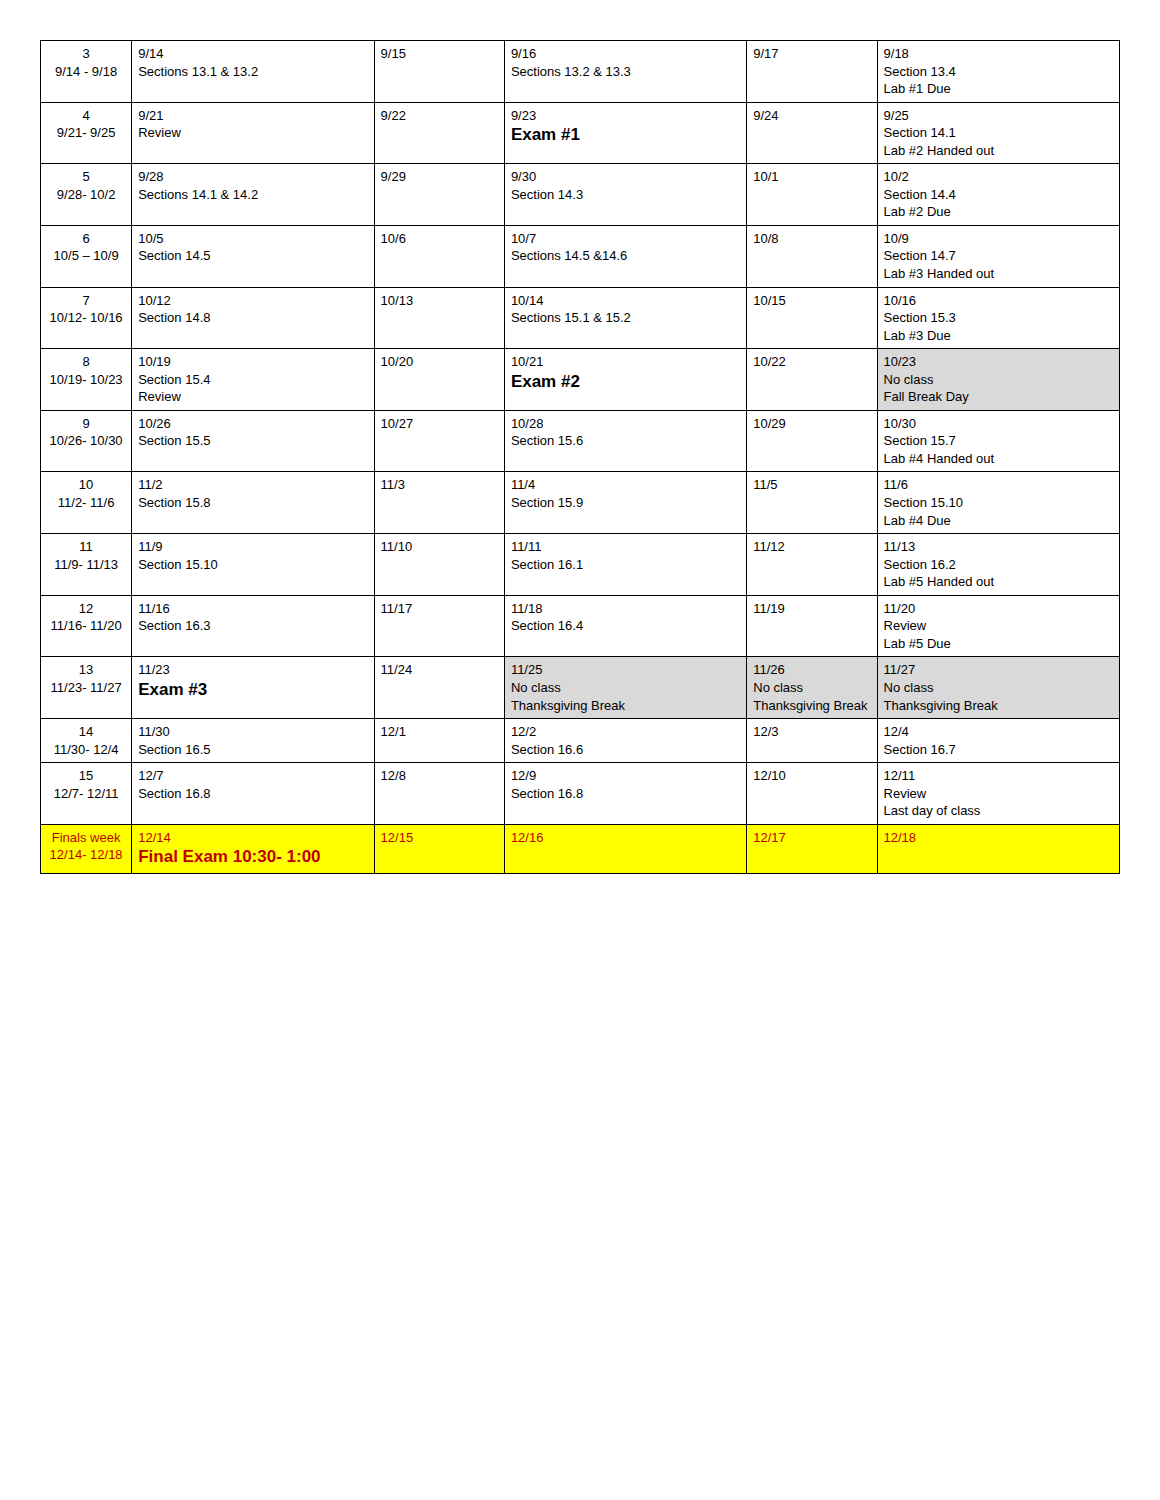| 3 9/14 - 9/18 | 9/14 Sections 13.1 & 13.2 | 9/15 | 9/16 Sections 13.2 & 13.3 | 9/17 | 9/18 Section 13.4 Lab #1 Due |
| 4 9/21- 9/25 | 9/21 Review | 9/22 | 9/23 Exam #1 | 9/24 | 9/25 Section 14.1 Lab #2 Handed out |
| 5 9/28- 10/2 | 9/28 Sections 14.1 & 14.2 | 9/29 | 9/30 Section 14.3 | 10/1 | 10/2 Section 14.4 Lab #2 Due |
| 6 10/5 – 10/9 | 10/5 Section 14.5 | 10/6 | 10/7 Sections 14.5 &14.6 | 10/8 | 10/9 Section 14.7 Lab #3 Handed out |
| 7 10/12- 10/16 | 10/12 Section 14.8 | 10/13 | 10/14 Sections 15.1 & 15.2 | 10/15 | 10/16 Section 15.3 Lab #3 Due |
| 8 10/19- 10/23 | 10/19 Section 15.4 Review | 10/20 | 10/21 Exam #2 | 10/22 | 10/23 No class Fall Break Day |
| 9 10/26- 10/30 | 10/26 Section 15.5 | 10/27 | 10/28 Section 15.6 | 10/29 | 10/30 Section 15.7 Lab #4 Handed out |
| 10 11/2- 11/6 | 11/2 Section 15.8 | 11/3 | 11/4 Section 15.9 | 11/5 | 11/6 Section 15.10 Lab #4 Due |
| 11 11/9- 11/13 | 11/9 Section 15.10 | 11/10 | 11/11 Section 16.1 | 11/12 | 11/13 Section 16.2 Lab #5 Handed out |
| 12 11/16- 11/20 | 11/16 Section 16.3 | 11/17 | 11/18 Section 16.4 | 11/19 | 11/20 Review Lab #5 Due |
| 13 11/23- 11/27 | 11/23 Exam #3 | 11/24 | 11/25 No class Thanksgiving Break | 11/26 No class Thanksgiving Break | 11/27 No class Thanksgiving Break |
| 14 11/30- 12/4 | 11/30 Section 16.5 | 12/1 | 12/2 Section 16.6 | 12/3 | 12/4 Section 16.7 |
| 15 12/7- 12/11 | 12/7 Section 16.8 | 12/8 | 12/9 Section 16.8 | 12/10 | 12/11 Review Last day of class |
| Finals week 12/14- 12/18 | 12/14 Final Exam 10:30- 1:00 | 12/15 | 12/16 | 12/17 | 12/18 |